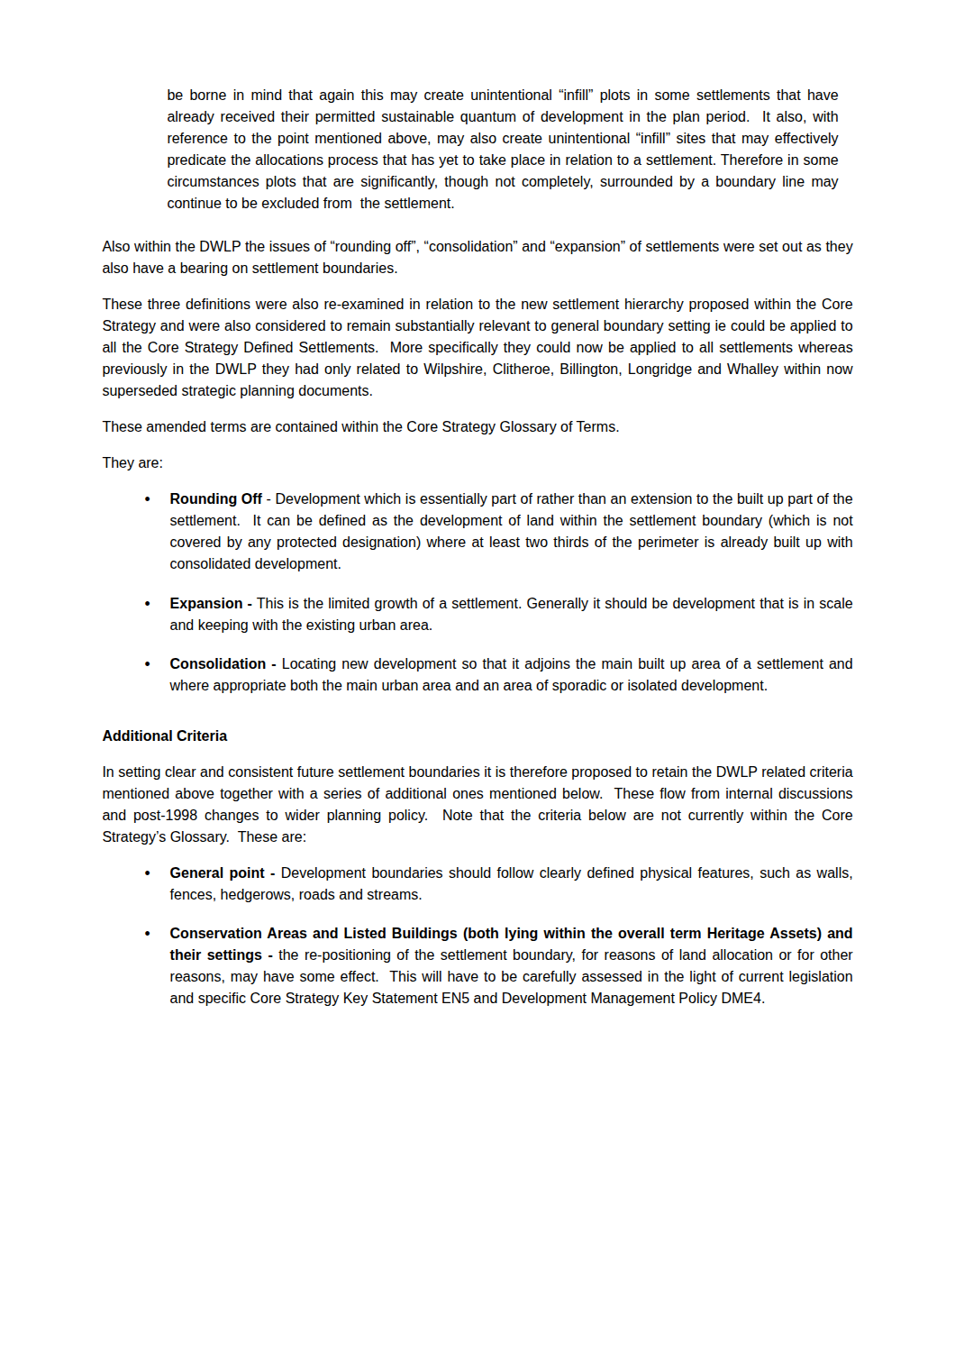be borne in mind that again this may create unintentional “infill” plots in some settlements that have already received their permitted sustainable quantum of development in the plan period. It also, with reference to the point mentioned above, may also create unintentional “infill” sites that may effectively predicate the allocations process that has yet to take place in relation to a settlement. Therefore in some circumstances plots that are significantly, though not completely, surrounded by a boundary line may continue to be excluded from the settlement.
Also within the DWLP the issues of “rounding off”, “consolidation” and “expansion” of settlements were set out as they also have a bearing on settlement boundaries.
These three definitions were also re-examined in relation to the new settlement hierarchy proposed within the Core Strategy and were also considered to remain substantially relevant to general boundary setting ie could be applied to all the Core Strategy Defined Settlements. More specifically they could now be applied to all settlements whereas previously in the DWLP they had only related to Wilpshire, Clitheroe, Billington, Longridge and Whalley within now superseded strategic planning documents.
These amended terms are contained within the Core Strategy Glossary of Terms.
They are:
Rounding Off - Development which is essentially part of rather than an extension to the built up part of the settlement. It can be defined as the development of land within the settlement boundary (which is not covered by any protected designation) where at least two thirds of the perimeter is already built up with consolidated development.
Expansion - This is the limited growth of a settlement. Generally it should be development that is in scale and keeping with the existing urban area.
Consolidation - Locating new development so that it adjoins the main built up area of a settlement and where appropriate both the main urban area and an area of sporadic or isolated development.
Additional Criteria
In setting clear and consistent future settlement boundaries it is therefore proposed to retain the DWLP related criteria mentioned above together with a series of additional ones mentioned below. These flow from internal discussions and post-1998 changes to wider planning policy. Note that the criteria below are not currently within the Core Strategy’s Glossary. These are:
General point - Development boundaries should follow clearly defined physical features, such as walls, fences, hedgerows, roads and streams.
Conservation Areas and Listed Buildings (both lying within the overall term Heritage Assets) and their settings - the re-positioning of the settlement boundary, for reasons of land allocation or for other reasons, may have some effect. This will have to be carefully assessed in the light of current legislation and specific Core Strategy Key Statement EN5 and Development Management Policy DME4.